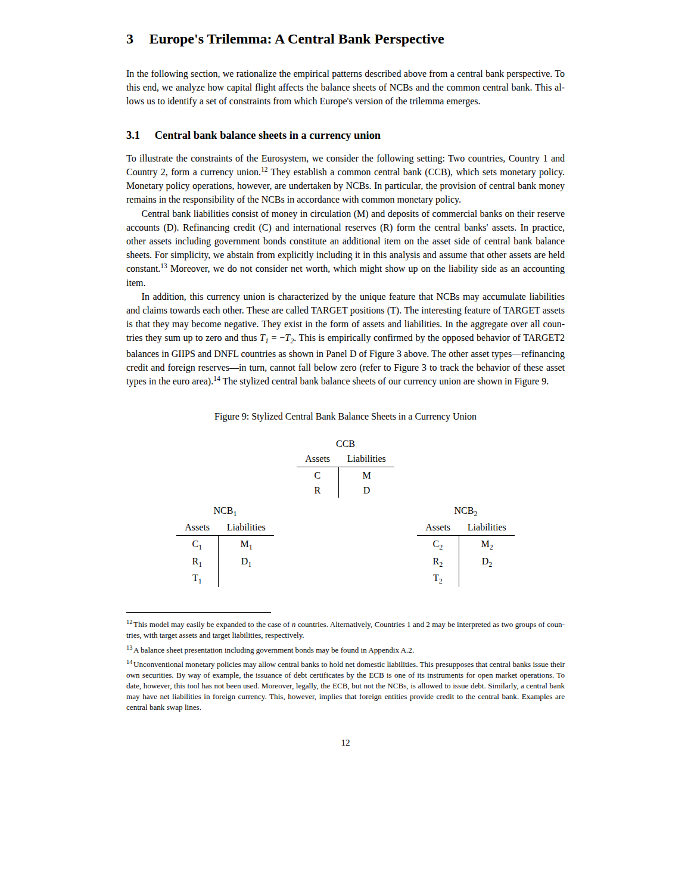3 Europe's Trilemma: A Central Bank Perspective
In the following section, we rationalize the empirical patterns described above from a central bank perspective. To this end, we analyze how capital flight affects the balance sheets of NCBs and the common central bank. This allows us to identify a set of constraints from which Europe's version of the trilemma emerges.
3.1 Central bank balance sheets in a currency union
To illustrate the constraints of the Eurosystem, we consider the following setting: Two countries, Country 1 and Country 2, form a currency union.12 They establish a common central bank (CCB), which sets monetary policy. Monetary policy operations, however, are undertaken by NCBs. In particular, the provision of central bank money remains in the responsibility of the NCBs in accordance with common monetary policy.
Central bank liabilities consist of money in circulation (M) and deposits of commercial banks on their reserve accounts (D). Refinancing credit (C) and international reserves (R) form the central banks' assets. In practice, other assets including government bonds constitute an additional item on the asset side of central bank balance sheets. For simplicity, we abstain from explicitly including it in this analysis and assume that other assets are held constant.13 Moreover, we do not consider net worth, which might show up on the liability side as an accounting item.
In addition, this currency union is characterized by the unique feature that NCBs may accumulate liabilities and claims towards each other. These are called TARGET positions (T). The interesting feature of TARGET assets is that they may become negative. They exist in the form of assets and liabilities. In the aggregate over all countries they sum up to zero and thus T1 = −T2. This is empirically confirmed by the opposed behavior of TARGET2 balances in GIIPS and DNFL countries as shown in Panel D of Figure 3 above. The other asset types—refinancing credit and foreign reserves—in turn, cannot fall below zero (refer to Figure 3 to track the behavior of these asset types in the euro area).14 The stylized central bank balance sheets of our currency union are shown in Figure 9.
Figure 9: Stylized Central Bank Balance Sheets in a Currency Union
| CCB |
| Assets | Liabilities |
| C | M |
| R | D |
| NCB 1 |
| Assets | Liabilities |
| C 1 | M 1 |
| R 1 | D 1 |
| T 1 | |
| NCB 2 |
| Assets | Liabilities |
| C 2 | M 2 |
| R 2 | D 2 |
| T 2 | |
12 This model may easily be expanded to the case of n countries. Alternatively, Countries 1 and 2 may be interpreted as two groups of countries, with target assets and target liabilities, respectively.
13 A balance sheet presentation including government bonds may be found in Appendix A.2.
14 Unconventional monetary policies may allow central banks to hold net domestic liabilities. This presupposes that central banks issue their own securities. By way of example, the issuance of debt certificates by the ECB is one of its instruments for open market operations. To date, however, this tool has not been used. Moreover, legally, the ECB, but not the NCBs, is allowed to issue debt. Similarly, a central bank may have net liabilities in foreign currency. This, however, implies that foreign entities provide credit to the central bank. Examples are central bank swap lines.
12